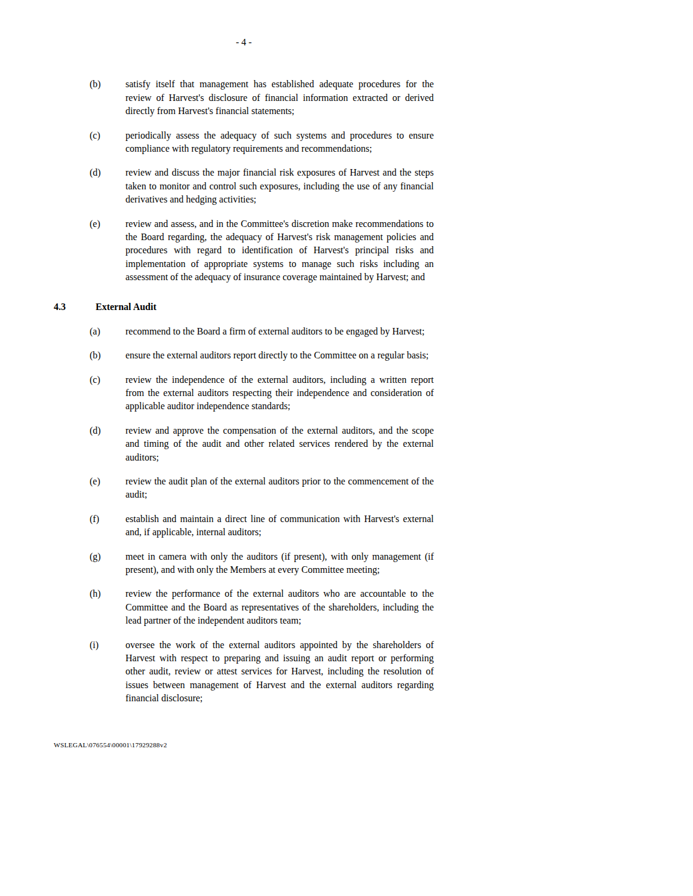- 4 -
(b) satisfy itself that management has established adequate procedures for the review of Harvest's disclosure of financial information extracted or derived directly from Harvest's financial statements;
(c) periodically assess the adequacy of such systems and procedures to ensure compliance with regulatory requirements and recommendations;
(d) review and discuss the major financial risk exposures of Harvest and the steps taken to monitor and control such exposures, including the use of any financial derivatives and hedging activities;
(e) review and assess, and in the Committee's discretion make recommendations to the Board regarding, the adequacy of Harvest's risk management policies and procedures with regard to identification of Harvest's principal risks and implementation of appropriate systems to manage such risks including an assessment of the adequacy of insurance coverage maintained by Harvest; and
4.3 External Audit
(a) recommend to the Board a firm of external auditors to be engaged by Harvest;
(b) ensure the external auditors report directly to the Committee on a regular basis;
(c) review the independence of the external auditors, including a written report from the external auditors respecting their independence and consideration of applicable auditor independence standards;
(d) review and approve the compensation of the external auditors, and the scope and timing of the audit and other related services rendered by the external auditors;
(e) review the audit plan of the external auditors prior to the commencement of the audit;
(f) establish and maintain a direct line of communication with Harvest's external and, if applicable, internal auditors;
(g) meet in camera with only the auditors (if present), with only management (if present), and with only the Members at every Committee meeting;
(h) review the performance of the external auditors who are accountable to the Committee and the Board as representatives of the shareholders, including the lead partner of the independent auditors team;
(i) oversee the work of the external auditors appointed by the shareholders of Harvest with respect to preparing and issuing an audit report or performing other audit, review or attest services for Harvest, including the resolution of issues between management of Harvest and the external auditors regarding financial disclosure;
WSLEGAL\076554\00001\17929288v2